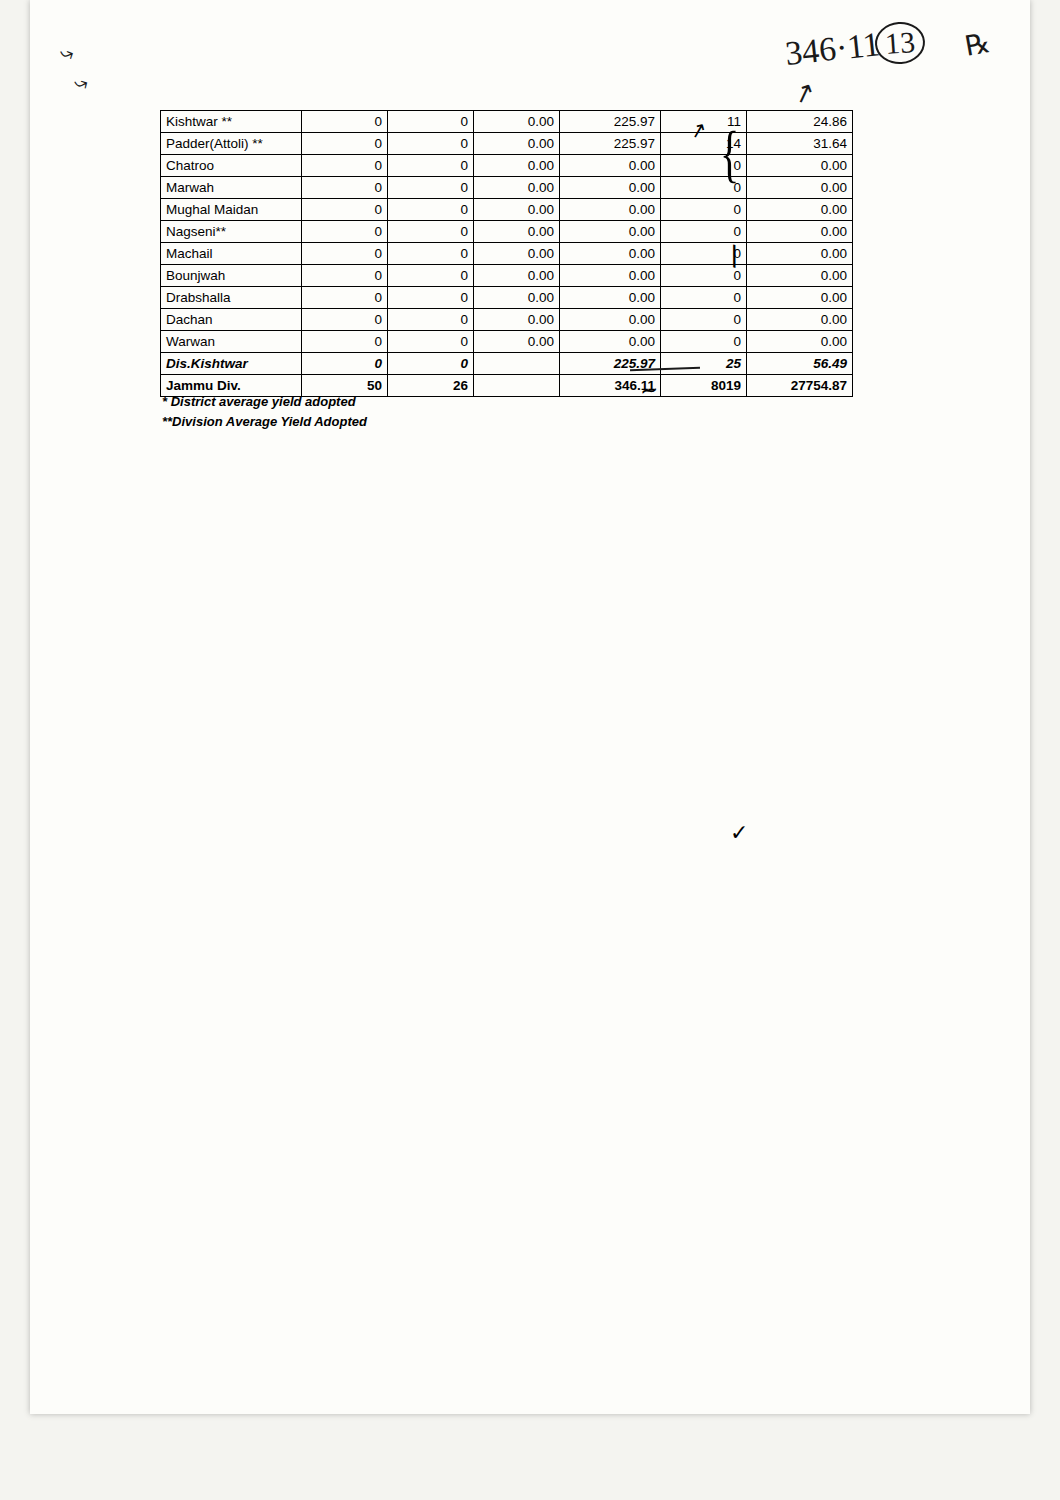346·11
13
℞
↗
⤷
⤷
| Kishtwar ** | 0 | 0 | 0.00 | 225.97 | 11 | 24.86 |
| Padder(Attoli) ** | 0 | 0 | 0.00 | 225.97 | 14 | 31.64 |
| Chatroo | 0 | 0 | 0.00 | 0.00 | 0 | 0.00 |
| Marwah | 0 | 0 | 0.00 | 0.00 | 0 | 0.00 |
| Mughal Maidan | 0 | 0 | 0.00 | 0.00 | 0 | 0.00 |
| Nagseni** | 0 | 0 | 0.00 | 0.00 | 0 | 0.00 |
| Machail | 0 | 0 | 0.00 | 0.00 | 0 | 0.00 |
| Bounjwah | 0 | 0 | 0.00 | 0.00 | 0 | 0.00 |
| Drabshalla | 0 | 0 | 0.00 | 0.00 | 0 | 0.00 |
| Dachan | 0 | 0 | 0.00 | 0.00 | 0 | 0.00 |
| Warwan | 0 | 0 | 0.00 | 0.00 | 0 | 0.00 |
| Dis.Kishtwar | 0 | 0 | | 225.97 | 25 | 56.49 |
| Jammu Div. | 50 | 26 | | 346.11 | 8019 | 27754.87 |
↗
{
\
∼
✓
* District average yield adopted
**Division Average Yield Adopted